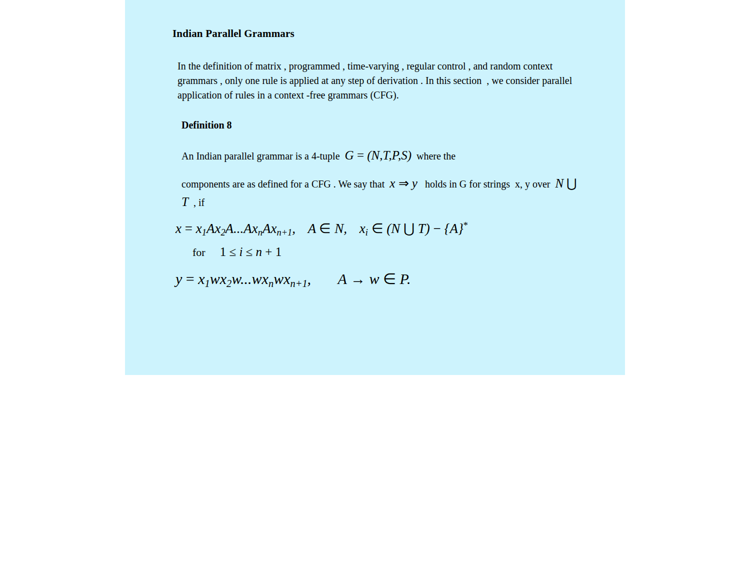Indian Parallel Grammars
In the definition of matrix , programmed , time-varying , regular control , and random context grammars , only one rule is applied at any step of derivation . In this section , we consider parallel application of rules in a context -free grammars (CFG).
Definition 8
An Indian parallel grammar is a 4-tuple G = (N,T,P,S) where the
components are as defined for a CFG . We say that x ⇒ y holds in G for strings x, y over N ⋃ T , if
x = x1Ax2A...AxnAxn+1, A ∈ N, xi ∈ (N ⋃ T) − {A}*
for 1 ≤ i ≤ n + 1
y = x1wx2w...wxnwxn+1, A → w ∈ P.